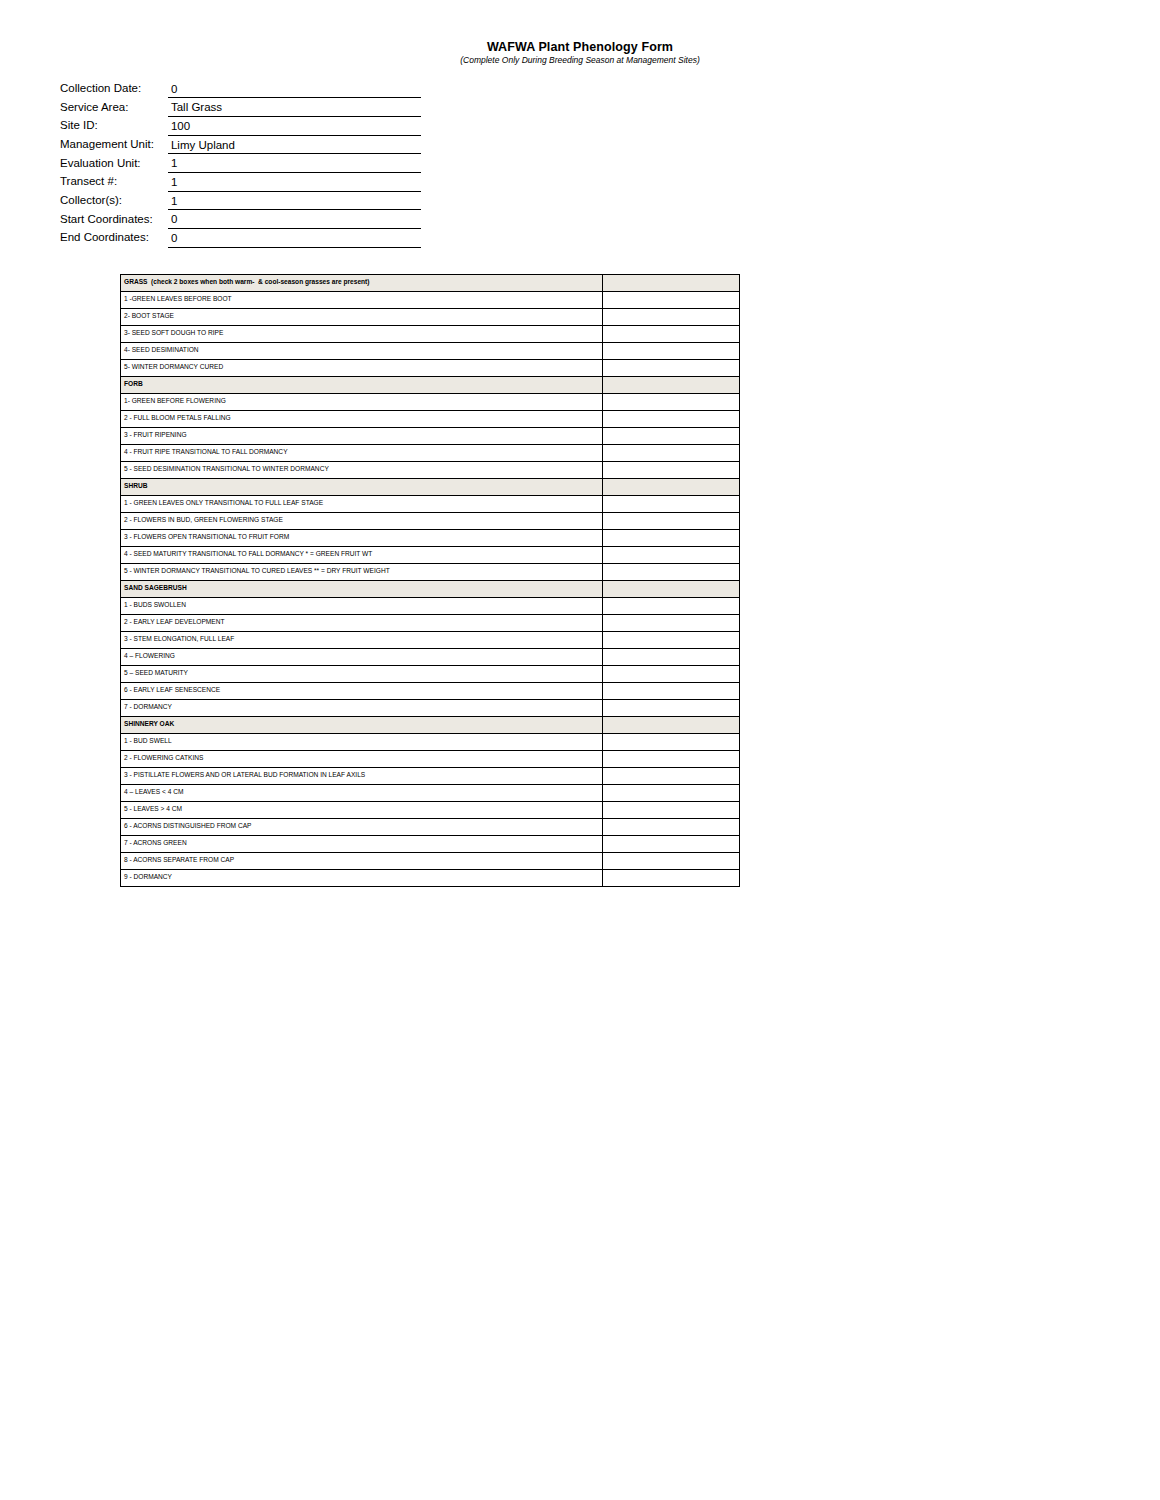WAFWA Plant Phenology Form
(Complete Only During Breeding Season at Management Sites)
| Collection Date: | 0 |
| Service Area: | Tall Grass |
| Site ID: | 100 |
| Management Unit: | Limy Upland |
| Evaluation Unit: | 1 |
| Transect #: | 1 |
| Collector(s): | 1 |
| Start Coordinates: | 0 |
| End Coordinates: | 0 |
| GRASS (check 2 boxes when both warm- & cool-season grasses are present) | |
| 1 -GREEN LEAVES BEFORE BOOT | |
| 2- BOOT STAGE | |
| 3- SEED SOFT DOUGH TO RIPE | |
| 4- SEED DESIMINATION | |
| 5- WINTER DORMANCY CURED | |
| FORB | |
| 1- GREEN BEFORE FLOWERING | |
| 2 - FULL BLOOM PETALS FALLING | |
| 3 - FRUIT RIPENING | |
| 4 - FRUIT RIPE TRANSITIONAL TO FALL DORMANCY | |
| 5 - SEED DESIMINATION TRANSITIONAL TO WINTER DORMANCY | |
| SHRUB | |
| 1 - GREEN LEAVES ONLY TRANSITIONAL TO FULL LEAF STAGE | |
| 2 - FLOWERS IN BUD, GREEN FLOWERING STAGE | |
| 3 - FLOWERS OPEN TRANSITIONAL TO FRUIT FORM | |
| 4 - SEED MATURITY TRANSITIONAL TO FALL DORMANCY * = GREEN FRUIT WT | |
| 5 - WINTER DORMANCY TRANSITIONAL TO CURED LEAVES ** = DRY FRUIT WEIGHT | |
| SAND SAGEBRUSH | |
| 1 - BUDS SWOLLEN | |
| 2 - EARLY LEAF DEVELOPMENT | |
| 3 - STEM ELONGATION, FULL LEAF | |
| 4 – FLOWERING | |
| 5 – SEED MATURITY | |
| 6 - EARLY LEAF SENESCENCE | |
| 7 - DORMANCY | |
| SHINNERY OAK | |
| 1 - BUD SWELL | |
| 2 - FLOWERING CATKINS | |
| 3 - PISTILLATE FLOWERS AND OR LATERAL BUD FORMATION IN LEAF AXILS | |
| 4 – LEAVES < 4 CM | |
| 5 - LEAVES > 4 CM | |
| 6 - ACORNS DISTINGUISHED FROM CAP | |
| 7 - ACRONS GREEN | |
| 8 - ACORNS SEPARATE FROM CAP | |
| 9 - DORMANCY | |